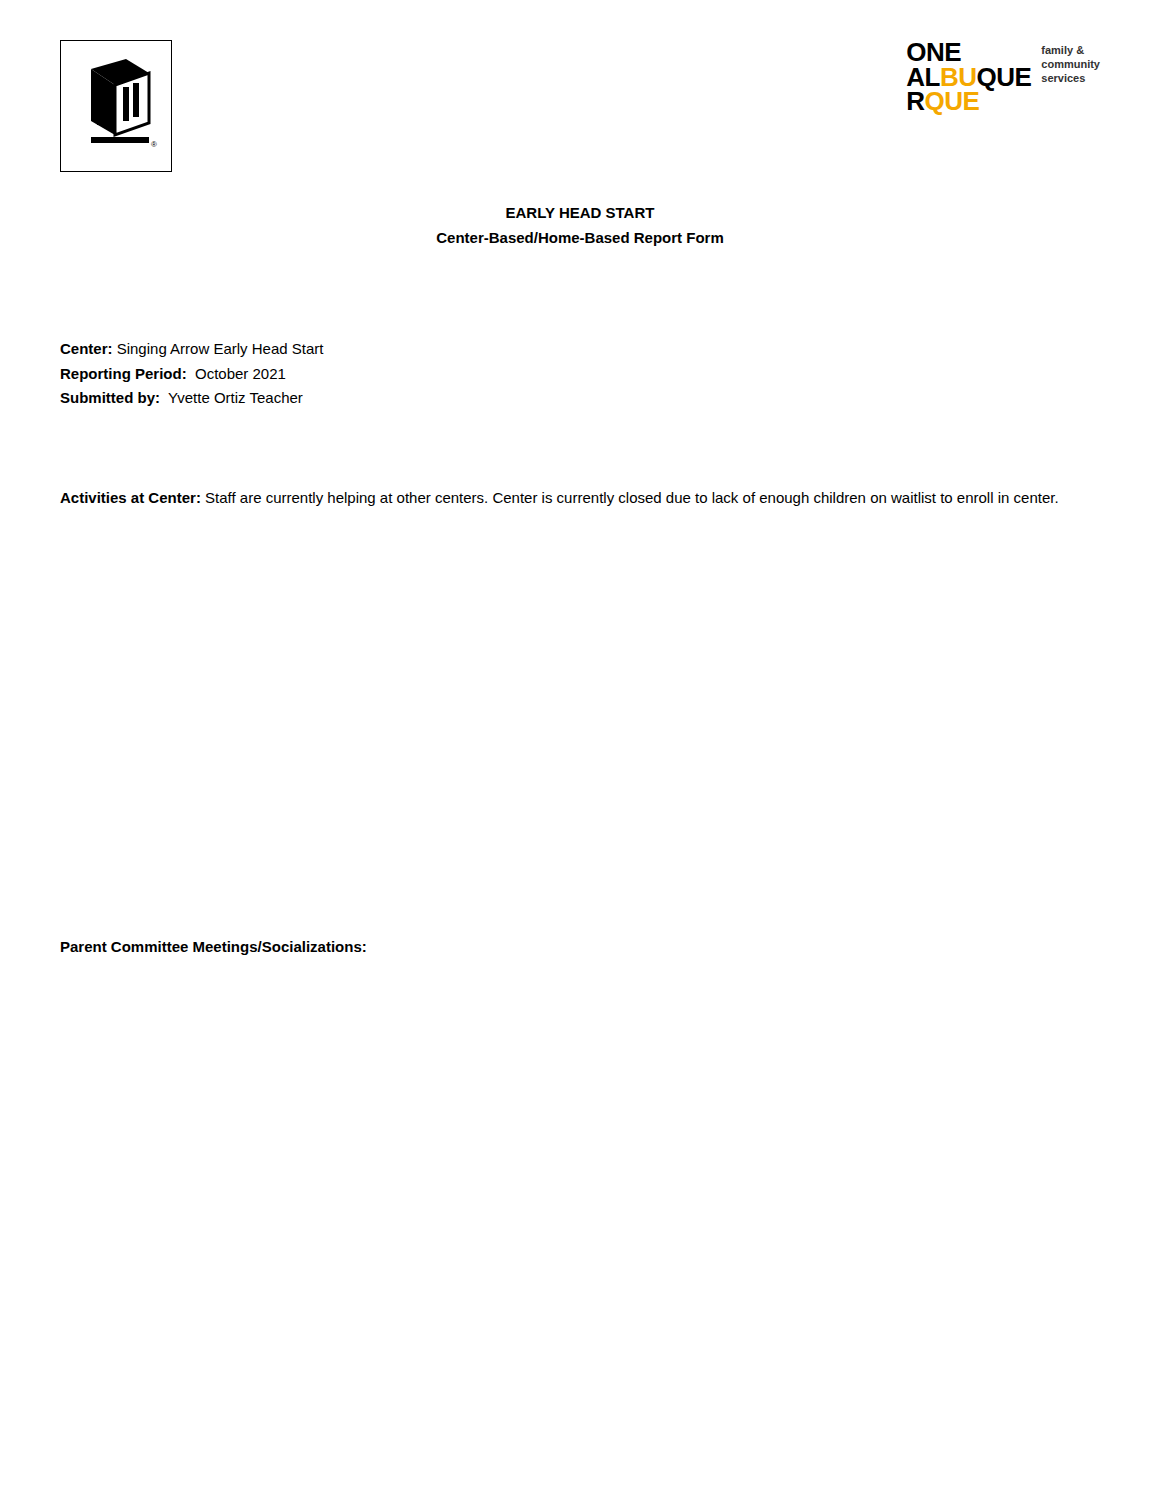®
ONE
ALBUQUE
RQUE
family &
community
services
EARLY HEAD START
Center-Based/Home-Based Report Form
Center: Singing Arrow Early Head Start
Reporting Period: October 2021
Submitted by: Yvette Ortiz Teacher
Activities at Center: Staff are currently helping at other centers. Center is currently closed due to lack of enough children on waitlist to enroll in center.
Parent Committee Meetings/Socializations: